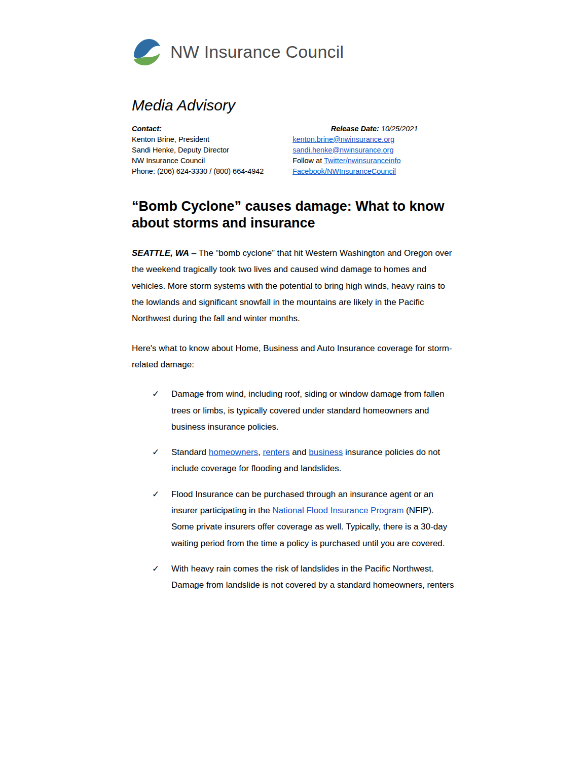NW Insurance Council
Media Advisory
| Contact: Kenton Brine, President Sandi Henke, Deputy Director NW Insurance Council Phone: (206) 624-3330 / (800) 664-4942 | Release Date: 10/25/2021 kenton.brine@nwinsurance.org sandi.henke@nwinsurance.org Follow at Twitter/nwinsuranceinfo Facebook/NWInsuranceCouncil |
“Bomb Cyclone” causes damage: What to know about storms and insurance
SEATTLE, WA – The “bomb cyclone” that hit Western Washington and Oregon over the weekend tragically took two lives and caused wind damage to homes and vehicles. More storm systems with the potential to bring high winds, heavy rains to the lowlands and significant snowfall in the mountains are likely in the Pacific Northwest during the fall and winter months.
Here's what to know about Home, Business and Auto Insurance coverage for storm-related damage:
Damage from wind, including roof, siding or window damage from fallen trees or limbs, is typically covered under standard homeowners and business insurance policies.
Standard homeowners, renters and business insurance policies do not include coverage for flooding and landslides.
Flood Insurance can be purchased through an insurance agent or an insurer participating in the National Flood Insurance Program (NFIP). Some private insurers offer coverage as well. Typically, there is a 30-day waiting period from the time a policy is purchased until you are covered.
With heavy rain comes the risk of landslides in the Pacific Northwest. Damage from landslide is not covered by a standard homeowners, renters